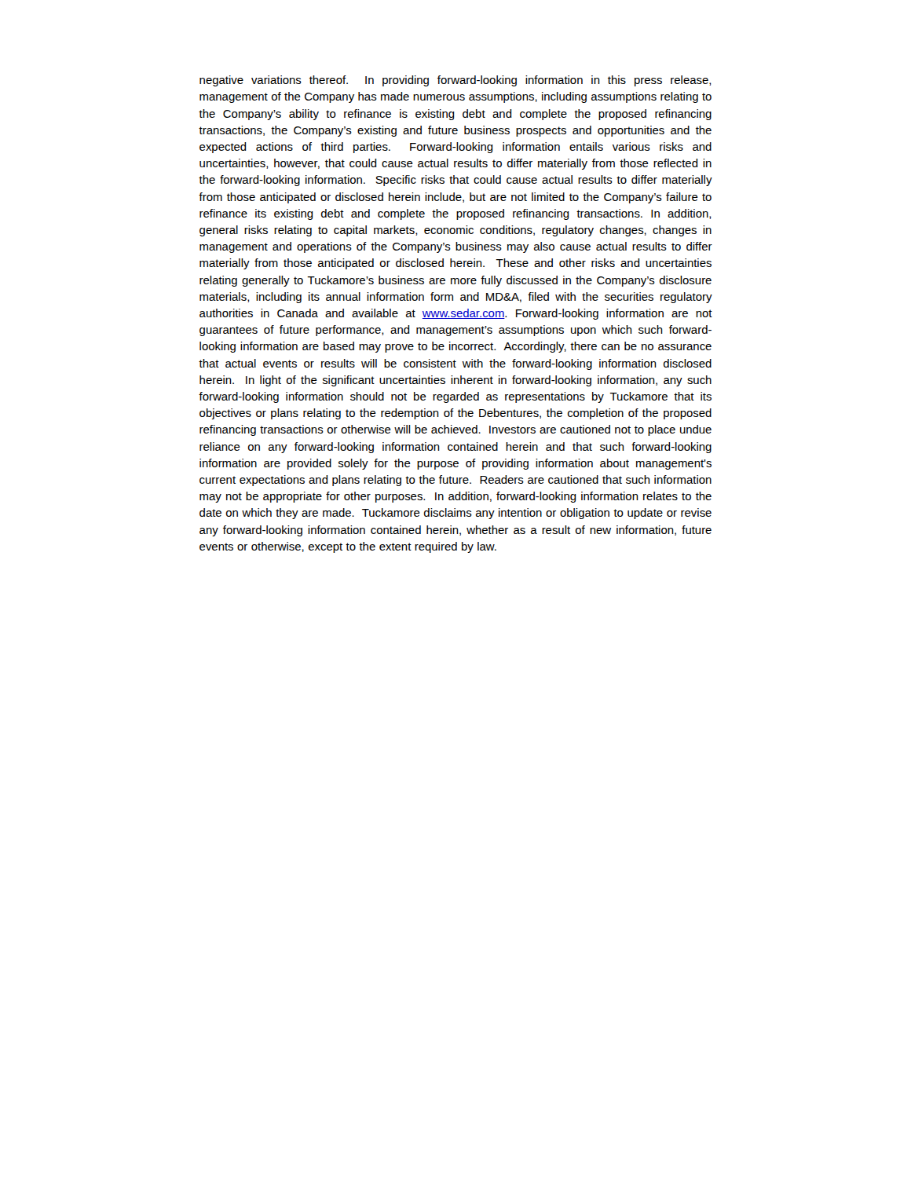negative variations thereof. In providing forward-looking information in this press release, management of the Company has made numerous assumptions, including assumptions relating to the Company’s ability to refinance is existing debt and complete the proposed refinancing transactions, the Company’s existing and future business prospects and opportunities and the expected actions of third parties. Forward-looking information entails various risks and uncertainties, however, that could cause actual results to differ materially from those reflected in the forward-looking information. Specific risks that could cause actual results to differ materially from those anticipated or disclosed herein include, but are not limited to the Company’s failure to refinance its existing debt and complete the proposed refinancing transactions. In addition, general risks relating to capital markets, economic conditions, regulatory changes, changes in management and operations of the Company’s business may also cause actual results to differ materially from those anticipated or disclosed herein. These and other risks and uncertainties relating generally to Tuckamore’s business are more fully discussed in the Company’s disclosure materials, including its annual information form and MD&A, filed with the securities regulatory authorities in Canada and available at www.sedar.com. Forward-looking information are not guarantees of future performance, and management’s assumptions upon which such forward-looking information are based may prove to be incorrect. Accordingly, there can be no assurance that actual events or results will be consistent with the forward-looking information disclosed herein. In light of the significant uncertainties inherent in forward-looking information, any such forward-looking information should not be regarded as representations by Tuckamore that its objectives or plans relating to the redemption of the Debentures, the completion of the proposed refinancing transactions or otherwise will be achieved. Investors are cautioned not to place undue reliance on any forward-looking information contained herein and that such forward-looking information are provided solely for the purpose of providing information about management's current expectations and plans relating to the future. Readers are cautioned that such information may not be appropriate for other purposes. In addition, forward-looking information relates to the date on which they are made. Tuckamore disclaims any intention or obligation to update or revise any forward-looking information contained herein, whether as a result of new information, future events or otherwise, except to the extent required by law.